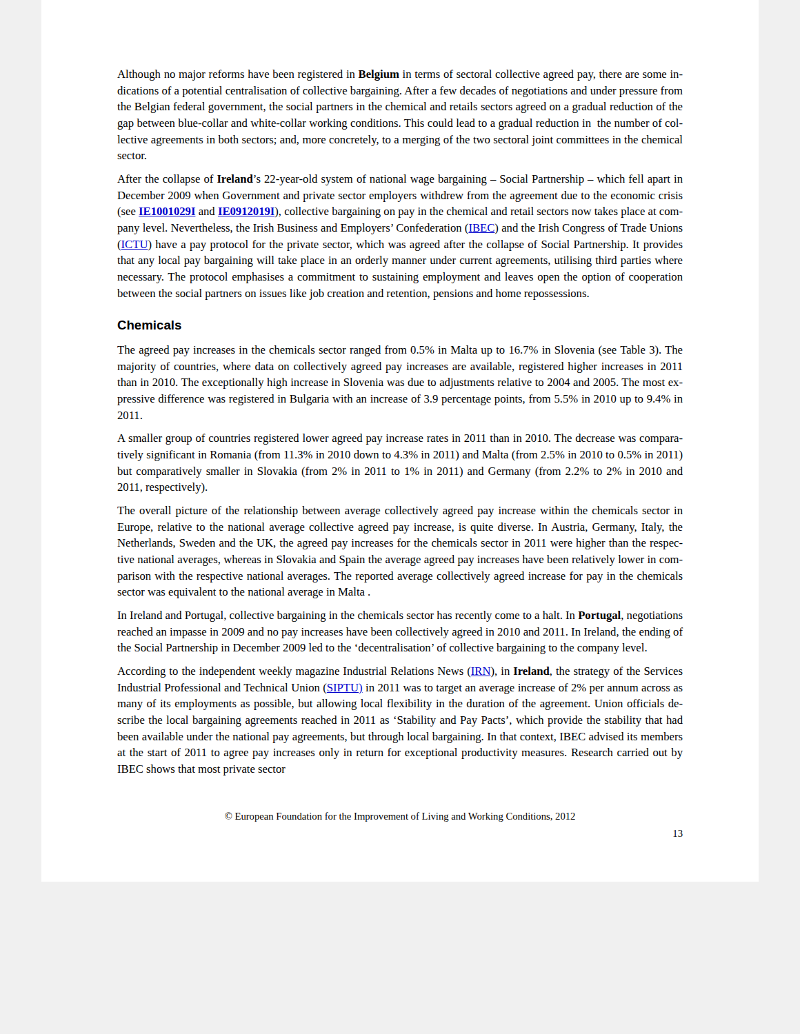Although no major reforms have been registered in Belgium in terms of sectoral collective agreed pay, there are some indications of a potential centralisation of collective bargaining. After a few decades of negotiations and under pressure from the Belgian federal government, the social partners in the chemical and retails sectors agreed on a gradual reduction of the gap between blue-collar and white-collar working conditions. This could lead to a gradual reduction in the number of collective agreements in both sectors; and, more concretely, to a merging of the two sectoral joint committees in the chemical sector.
After the collapse of Ireland’s 22-year-old system of national wage bargaining – Social Partnership – which fell apart in December 2009 when Government and private sector employers withdrew from the agreement due to the economic crisis (see IE1001029I and IE0912019I), collective bargaining on pay in the chemical and retail sectors now takes place at company level. Nevertheless, the Irish Business and Employers’ Confederation (IBEC) and the Irish Congress of Trade Unions (ICTU) have a pay protocol for the private sector, which was agreed after the collapse of Social Partnership. It provides that any local pay bargaining will take place in an orderly manner under current agreements, utilising third parties where necessary. The protocol emphasises a commitment to sustaining employment and leaves open the option of cooperation between the social partners on issues like job creation and retention, pensions and home repossessions.
Chemicals
The agreed pay increases in the chemicals sector ranged from 0.5% in Malta up to 16.7% in Slovenia (see Table 3). The majority of countries, where data on collectively agreed pay increases are available, registered higher increases in 2011 than in 2010. The exceptionally high increase in Slovenia was due to adjustments relative to 2004 and 2005. The most expressive difference was registered in Bulgaria with an increase of 3.9 percentage points, from 5.5% in 2010 up to 9.4% in 2011.
A smaller group of countries registered lower agreed pay increase rates in 2011 than in 2010. The decrease was comparatively significant in Romania (from 11.3% in 2010 down to 4.3% in 2011) and Malta (from 2.5% in 2010 to 0.5% in 2011) but comparatively smaller in Slovakia (from 2% in 2011 to 1% in 2011) and Germany (from 2.2% to 2% in 2010 and 2011, respectively).
The overall picture of the relationship between average collectively agreed pay increase within the chemicals sector in Europe, relative to the national average collective agreed pay increase, is quite diverse. In Austria, Germany, Italy, the Netherlands, Sweden and the UK, the agreed pay increases for the chemicals sector in 2011 were higher than the respective national averages, whereas in Slovakia and Spain the average agreed pay increases have been relatively lower in comparison with the respective national averages. The reported average collectively agreed increase for pay in the chemicals sector was equivalent to the national average in Malta .
In Ireland and Portugal, collective bargaining in the chemicals sector has recently come to a halt. In Portugal, negotiations reached an impasse in 2009 and no pay increases have been collectively agreed in 2010 and 2011. In Ireland, the ending of the Social Partnership in December 2009 led to the ‘decentralisation’ of collective bargaining to the company level.
According to the independent weekly magazine Industrial Relations News (IRN), in Ireland, the strategy of the Services Industrial Professional and Technical Union (SIPTU) in 2011 was to target an average increase of 2% per annum across as many of its employments as possible, but allowing local flexibility in the duration of the agreement. Union officials describe the local bargaining agreements reached in 2011 as ‘Stability and Pay Pacts’, which provide the stability that had been available under the national pay agreements, but through local bargaining. In that context, IBEC advised its members at the start of 2011 to agree pay increases only in return for exceptional productivity measures. Research carried out by IBEC shows that most private sector
© European Foundation for the Improvement of Living and Working Conditions, 2012
13